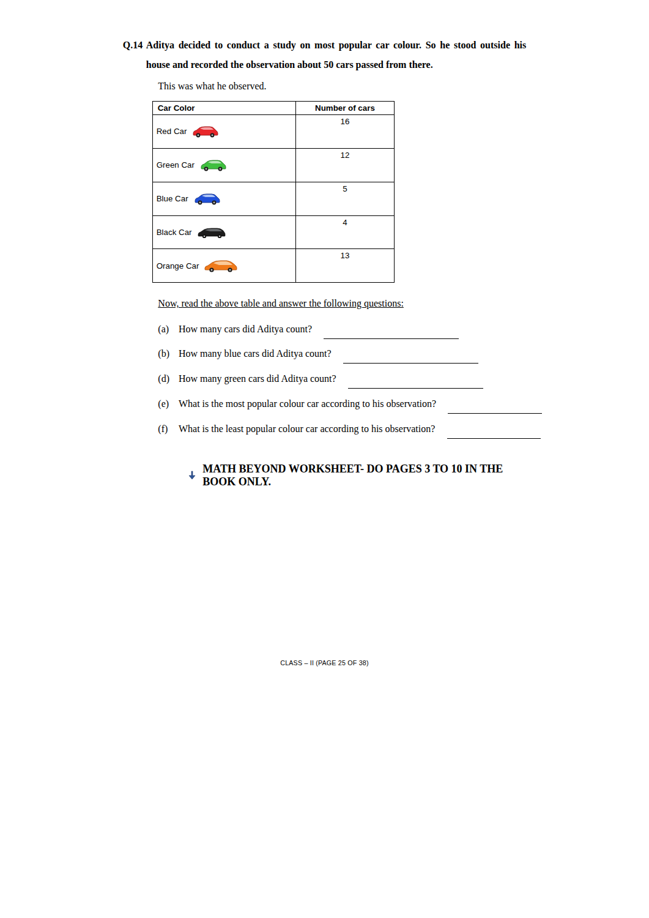Q.14
Aditya decided to conduct a study on most popular car colour. So he stood outside his house and recorded the observation about 50 cars passed from there.
This was what he observed.
| Car Color | Number of cars |
| --- | --- |
| Red Car | 16 |
| Green Car | 12 |
| Blue Car | 5 |
| Black Car | 4 |
| Orange Car | 13 |
Now, read the above table and answer the following questions:
(a) How many cars did Aditya count?
(b) How many blue cars did Aditya count?
(d) How many green cars did Aditya count?
(e) What is the most popular colour car according to his observation?
(f) What is the least popular colour car according to his observation?
MATH BEYOND WORKSHEET- DO PAGES 3 TO 10 IN THE BOOK ONLY.
CLASS – II (PAGE 25 OF 38)